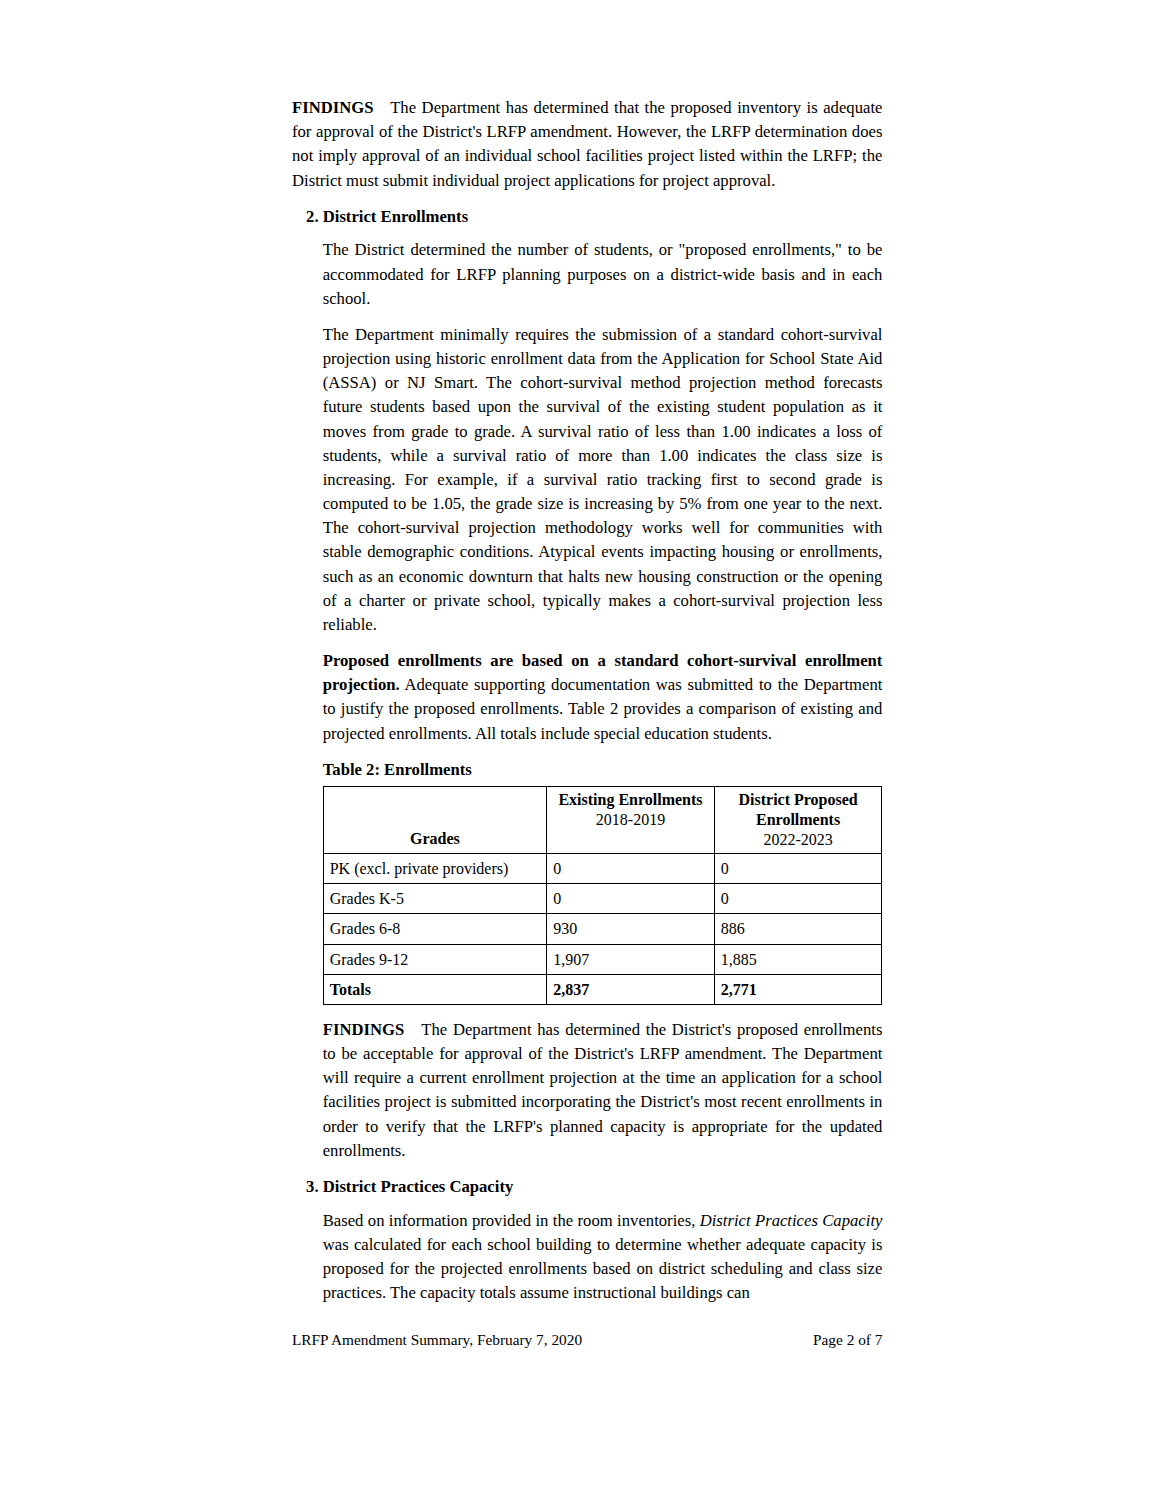FINDINGS The Department has determined that the proposed inventory is adequate for approval of the District's LRFP amendment. However, the LRFP determination does not imply approval of an individual school facilities project listed within the LRFP; the District must submit individual project applications for project approval.
District Enrollments
The District determined the number of students, or "proposed enrollments," to be accommodated for LRFP planning purposes on a district-wide basis and in each school.
The Department minimally requires the submission of a standard cohort-survival projection using historic enrollment data from the Application for School State Aid (ASSA) or NJ Smart. The cohort-survival method projection method forecasts future students based upon the survival of the existing student population as it moves from grade to grade. A survival ratio of less than 1.00 indicates a loss of students, while a survival ratio of more than 1.00 indicates the class size is increasing. For example, if a survival ratio tracking first to second grade is computed to be 1.05, the grade size is increasing by 5% from one year to the next. The cohort-survival projection methodology works well for communities with stable demographic conditions. Atypical events impacting housing or enrollments, such as an economic downturn that halts new housing construction or the opening of a charter or private school, typically makes a cohort-survival projection less reliable.
Proposed enrollments are based on a standard cohort-survival enrollment projection. Adequate supporting documentation was submitted to the Department to justify the proposed enrollments. Table 2 provides a comparison of existing and projected enrollments. All totals include special education students.
Table 2: Enrollments
| Grades | Existing Enrollments 2018-2019 | District Proposed Enrollments 2022-2023 |
| --- | --- | --- |
| PK (excl. private providers) | 0 | 0 |
| Grades K-5 | 0 | 0 |
| Grades 6-8 | 930 | 886 |
| Grades 9-12 | 1,907 | 1,885 |
| Totals | 2,837 | 2,771 |
FINDINGS The Department has determined the District's proposed enrollments to be acceptable for approval of the District's LRFP amendment. The Department will require a current enrollment projection at the time an application for a school facilities project is submitted incorporating the District's most recent enrollments in order to verify that the LRFP's planned capacity is appropriate for the updated enrollments.
District Practices Capacity
Based on information provided in the room inventories, District Practices Capacity was calculated for each school building to determine whether adequate capacity is proposed for the projected enrollments based on district scheduling and class size practices. The capacity totals assume instructional buildings can
LRFP Amendment Summary, February 7, 2020 Page 2 of 7